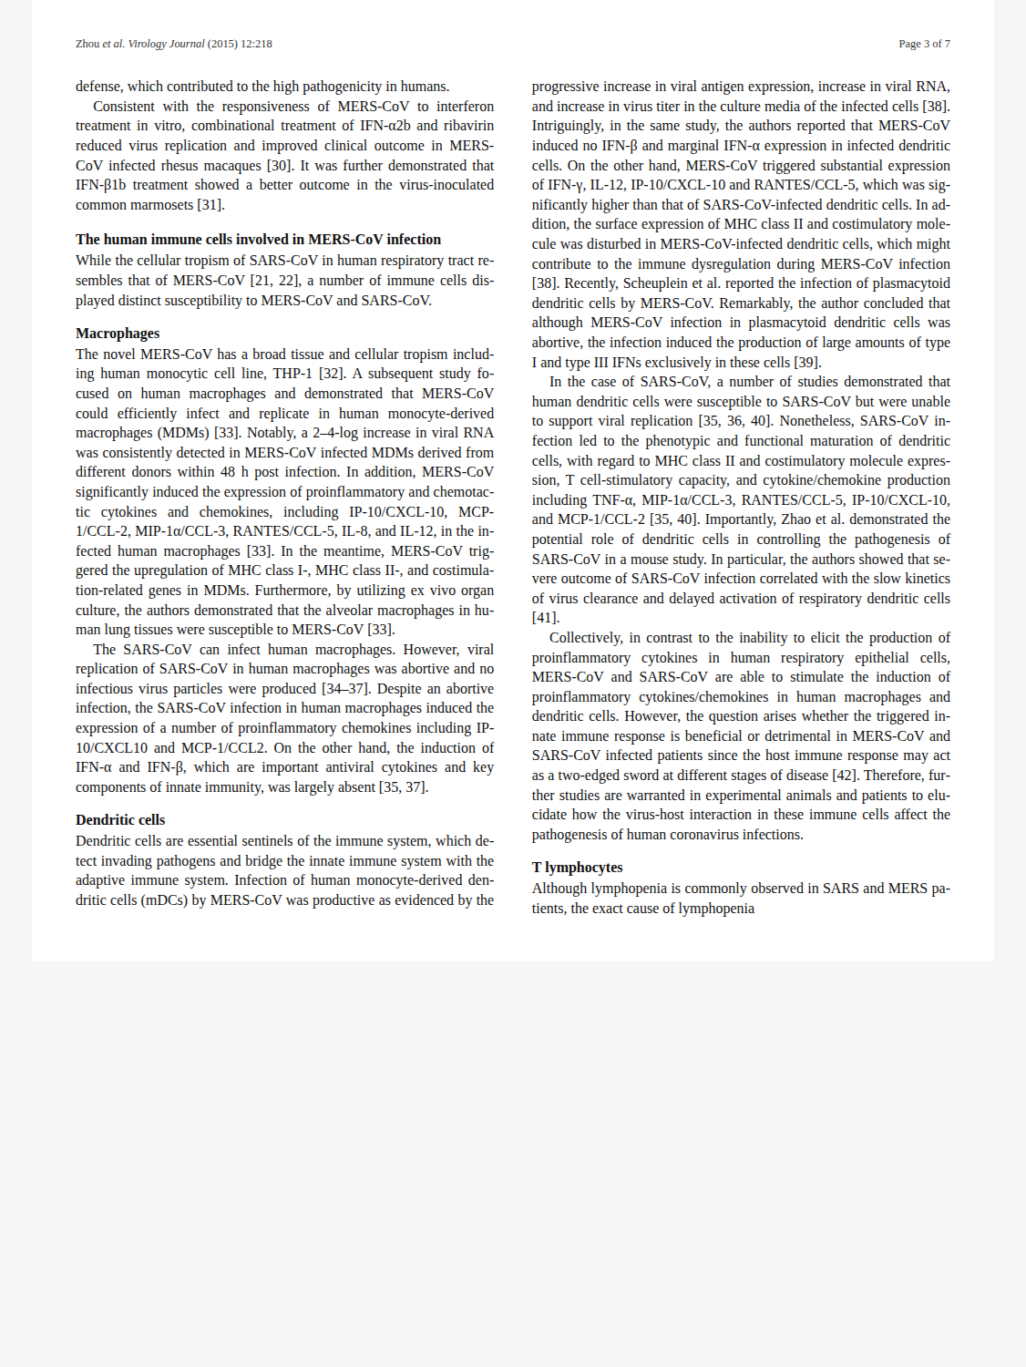Zhou et al. Virology Journal (2015) 12:218 Page 3 of 7
defense, which contributed to the high pathogenicity in humans.
Consistent with the responsiveness of MERS-CoV to interferon treatment in vitro, combinational treatment of IFN-α2b and ribavirin reduced virus replication and improved clinical outcome in MERS-CoV infected rhesus macaques [30]. It was further demonstrated that IFN-β1b treatment showed a better outcome in the virus-inoculated common marmosets [31].
The human immune cells involved in MERS-CoV infection
While the cellular tropism of SARS-CoV in human respiratory tract resembles that of MERS-CoV [21, 22], a number of immune cells displayed distinct susceptibility to MERS-CoV and SARS-CoV.
Macrophages
The novel MERS-CoV has a broad tissue and cellular tropism including human monocytic cell line, THP-1 [32]. A subsequent study focused on human macrophages and demonstrated that MERS-CoV could efficiently infect and replicate in human monocyte-derived macrophages (MDMs) [33]. Notably, a 2–4-log increase in viral RNA was consistently detected in MERS-CoV infected MDMs derived from different donors within 48 h post infection. In addition, MERS-CoV significantly induced the expression of proinflammatory and chemotactic cytokines and chemokines, including IP-10/CXCL-10, MCP-1/CCL-2, MIP-1α/CCL-3, RANTES/CCL-5, IL-8, and IL-12, in the infected human macrophages [33]. In the meantime, MERS-CoV triggered the upregulation of MHC class I-, MHC class II-, and costimulation-related genes in MDMs. Furthermore, by utilizing ex vivo organ culture, the authors demonstrated that the alveolar macrophages in human lung tissues were susceptible to MERS-CoV [33].
The SARS-CoV can infect human macrophages. However, viral replication of SARS-CoV in human macrophages was abortive and no infectious virus particles were produced [34–37]. Despite an abortive infection, the SARS-CoV infection in human macrophages induced the expression of a number of proinflammatory chemokines including IP-10/CXCL10 and MCP-1/CCL2. On the other hand, the induction of IFN-α and IFN-β, which are important antiviral cytokines and key components of innate immunity, was largely absent [35, 37].
Dendritic cells
Dendritic cells are essential sentinels of the immune system, which detect invading pathogens and bridge the innate immune system with the adaptive immune system. Infection of human monocyte-derived dendritic cells (mDCs) by MERS-CoV was productive as evidenced by the progressive increase in viral antigen expression, increase in viral RNA, and increase in virus titer in the culture media of the infected cells [38]. Intriguingly, in the same study, the authors reported that MERS-CoV induced no IFN-β and marginal IFN-α expression in infected dendritic cells. On the other hand, MERS-CoV triggered substantial expression of IFN-γ, IL-12, IP-10/CXCL-10 and RANTES/CCL-5, which was significantly higher than that of SARS-CoV-infected dendritic cells. In addition, the surface expression of MHC class II and costimulatory molecule was disturbed in MERS-CoV-infected dendritic cells, which might contribute to the immune dysregulation during MERS-CoV infection [38]. Recently, Scheuplein et al. reported the infection of plasmacytoid dendritic cells by MERS-CoV. Remarkably, the author concluded that although MERS-CoV infection in plasmacytoid dendritic cells was abortive, the infection induced the production of large amounts of type I and type III IFNs exclusively in these cells [39].
In the case of SARS-CoV, a number of studies demonstrated that human dendritic cells were susceptible to SARS-CoV but were unable to support viral replication [35, 36, 40]. Nonetheless, SARS-CoV infection led to the phenotypic and functional maturation of dendritic cells, with regard to MHC class II and costimulatory molecule expression, T cell-stimulatory capacity, and cytokine/chemokine production including TNF-α, MIP-1α/CCL-3, RANTES/CCL-5, IP-10/CXCL-10, and MCP-1/CCL-2 [35, 40]. Importantly, Zhao et al. demonstrated the potential role of dendritic cells in controlling the pathogenesis of SARS-CoV in a mouse study. In particular, the authors showed that severe outcome of SARS-CoV infection correlated with the slow kinetics of virus clearance and delayed activation of respiratory dendritic cells [41].
Collectively, in contrast to the inability to elicit the production of proinflammatory cytokines in human respiratory epithelial cells, MERS-CoV and SARS-CoV are able to stimulate the induction of proinflammatory cytokines/chemokines in human macrophages and dendritic cells. However, the question arises whether the triggered innate immune response is beneficial or detrimental in MERS-CoV and SARS-CoV infected patients since the host immune response may act as a two-edged sword at different stages of disease [42]. Therefore, further studies are warranted in experimental animals and patients to elucidate how the virus-host interaction in these immune cells affect the pathogenesis of human coronavirus infections.
T lymphocytes
Although lymphopenia is commonly observed in SARS and MERS patients, the exact cause of lymphopenia